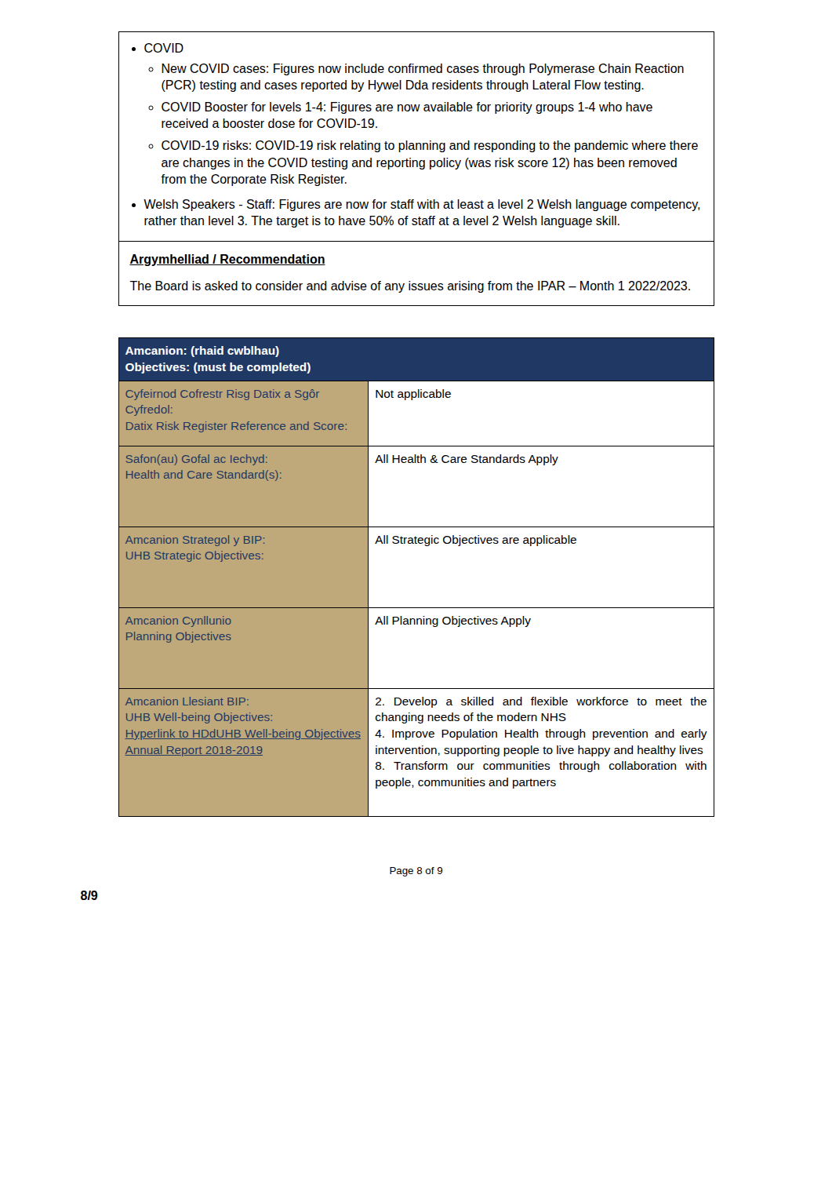COVID
New COVID cases: Figures now include confirmed cases through Polymerase Chain Reaction (PCR) testing and cases reported by Hywel Dda residents through Lateral Flow testing.
COVID Booster for levels 1-4: Figures are now available for priority groups 1-4 who have received a booster dose for COVID-19.
COVID-19 risks: COVID-19 risk relating to planning and responding to the pandemic where there are changes in the COVID testing and reporting policy (was risk score 12) has been removed from the Corporate Risk Register.
Welsh Speakers - Staff: Figures are now for staff with at least a level 2 Welsh language competency, rather than level 3. The target is to have 50% of staff at a level 2 Welsh language skill.
Argymhelliad / Recommendation
The Board is asked to consider and advise of any issues arising from the IPAR – Month 1 2022/2023.
| Amcanion: (rhaid cwblhau) Objectives: (must be completed) |
| --- |
| Cyfeirnod Cofrestr Risg Datix a Sgôr Cyfredol: Datix Risk Register Reference and Score: | Not applicable |
| Safon(au) Gofal ac Iechyd: Health and Care Standard(s): | All Health & Care Standards Apply |
| Amcanion Strategol y BIP: UHB Strategic Objectives: | All Strategic Objectives are applicable |
| Amcanion Cynllunio Planning Objectives | All Planning Objectives Apply |
| Amcanion Llesiant BIP: UHB Well-being Objectives: Hyperlink to HDdUHB Well-being Objectives Annual Report 2018-2019 | 2. Develop a skilled and flexible workforce to meet the changing needs of the modern NHS 4. Improve Population Health through prevention and early intervention, supporting people to live happy and healthy lives 8. Transform our communities through collaboration with people, communities and partners |
Page 8 of 9
8/9